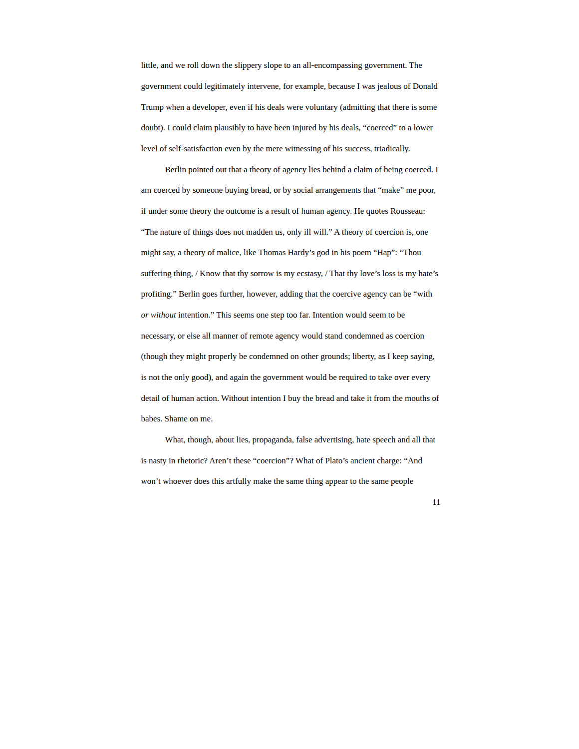little, and we roll down the slippery slope to an all-encompassing government. The government could legitimately intervene, for example, because I was jealous of Donald Trump when a developer, even if his deals were voluntary (admitting that there is some doubt). I could claim plausibly to have been injured by his deals, “coerced” to a lower level of self-satisfaction even by the mere witnessing of his success, triadically.
Berlin pointed out that a theory of agency lies behind a claim of being coerced. I am coerced by someone buying bread, or by social arrangements that “make” me poor, if under some theory the outcome is a result of human agency. He quotes Rousseau: “The nature of things does not madden us, only ill will.” A theory of coercion is, one might say, a theory of malice, like Thomas Hardy’s god in his poem “Hap”: “Thou suffering thing, / Know that thy sorrow is my ecstasy, / That thy love’s loss is my hate’s profiting.” Berlin goes further, however, adding that the coercive agency can be “with or without intention.” This seems one step too far. Intention would seem to be necessary, or else all manner of remote agency would stand condemned as coercion (though they might properly be condemned on other grounds; liberty, as I keep saying, is not the only good), and again the government would be required to take over every detail of human action. Without intention I buy the bread and take it from the mouths of babes. Shame on me.
What, though, about lies, propaganda, false advertising, hate speech and all that is nasty in rhetoric? Aren’t these “coercion”? What of Plato’s ancient charge: “And won’t whoever does this artfully make the same thing appear to the same people
11